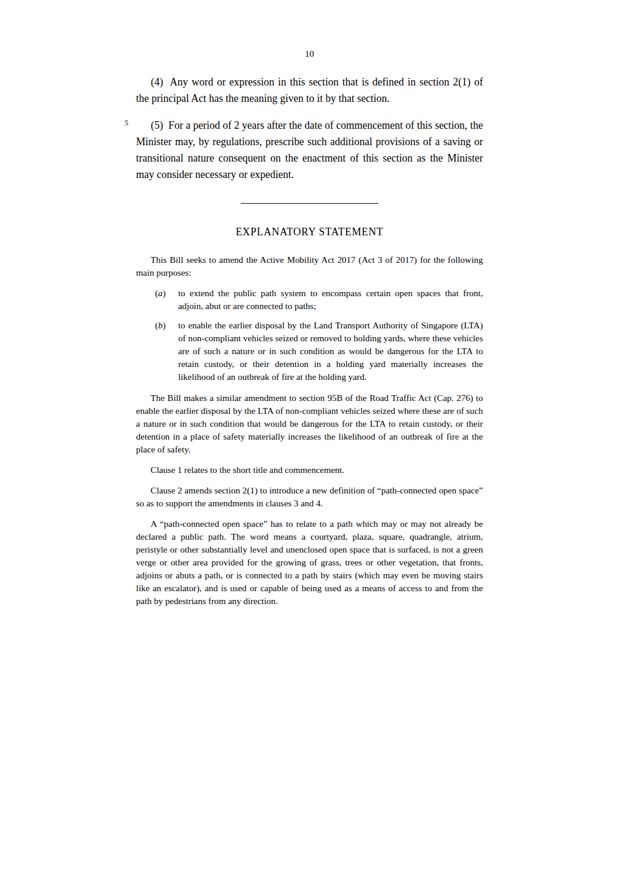10
(4) Any word or expression in this section that is defined in section 2(1) of the principal Act has the meaning given to it by that section.
5(5) For a period of 2 years after the date of commencement of this section, the Minister may, by regulations, prescribe such additional provisions of a saving or transitional nature consequent on the enactment of this section as the Minister may consider necessary or expedient.
EXPLANATORY STATEMENT
This Bill seeks to amend the Active Mobility Act 2017 (Act 3 of 2017) for the following main purposes:
(a) to extend the public path system to encompass certain open spaces that front, adjoin, abut or are connected to paths;
(b) to enable the earlier disposal by the Land Transport Authority of Singapore (LTA) of non-compliant vehicles seized or removed to holding yards, where these vehicles are of such a nature or in such condition as would be dangerous for the LTA to retain custody, or their detention in a holding yard materially increases the likelihood of an outbreak of fire at the holding yard.
The Bill makes a similar amendment to section 95B of the Road Traffic Act (Cap. 276) to enable the earlier disposal by the LTA of non-compliant vehicles seized where these are of such a nature or in such condition that would be dangerous for the LTA to retain custody, or their detention in a place of safety materially increases the likelihood of an outbreak of fire at the place of safety.
Clause 1 relates to the short title and commencement.
Clause 2 amends section 2(1) to introduce a new definition of “path-connected open space” so as to support the amendments in clauses 3 and 4.
A “path-connected open space” has to relate to a path which may or may not already be declared a public path. The word means a courtyard, plaza, square, quadrangle, atrium, peristyle or other substantially level and unenclosed open space that is surfaced, is not a green verge or other area provided for the growing of grass, trees or other vegetation, that fronts, adjoins or abuts a path, or is connected to a path by stairs (which may even be moving stairs like an escalator), and is used or capable of being used as a means of access to and from the path by pedestrians from any direction.